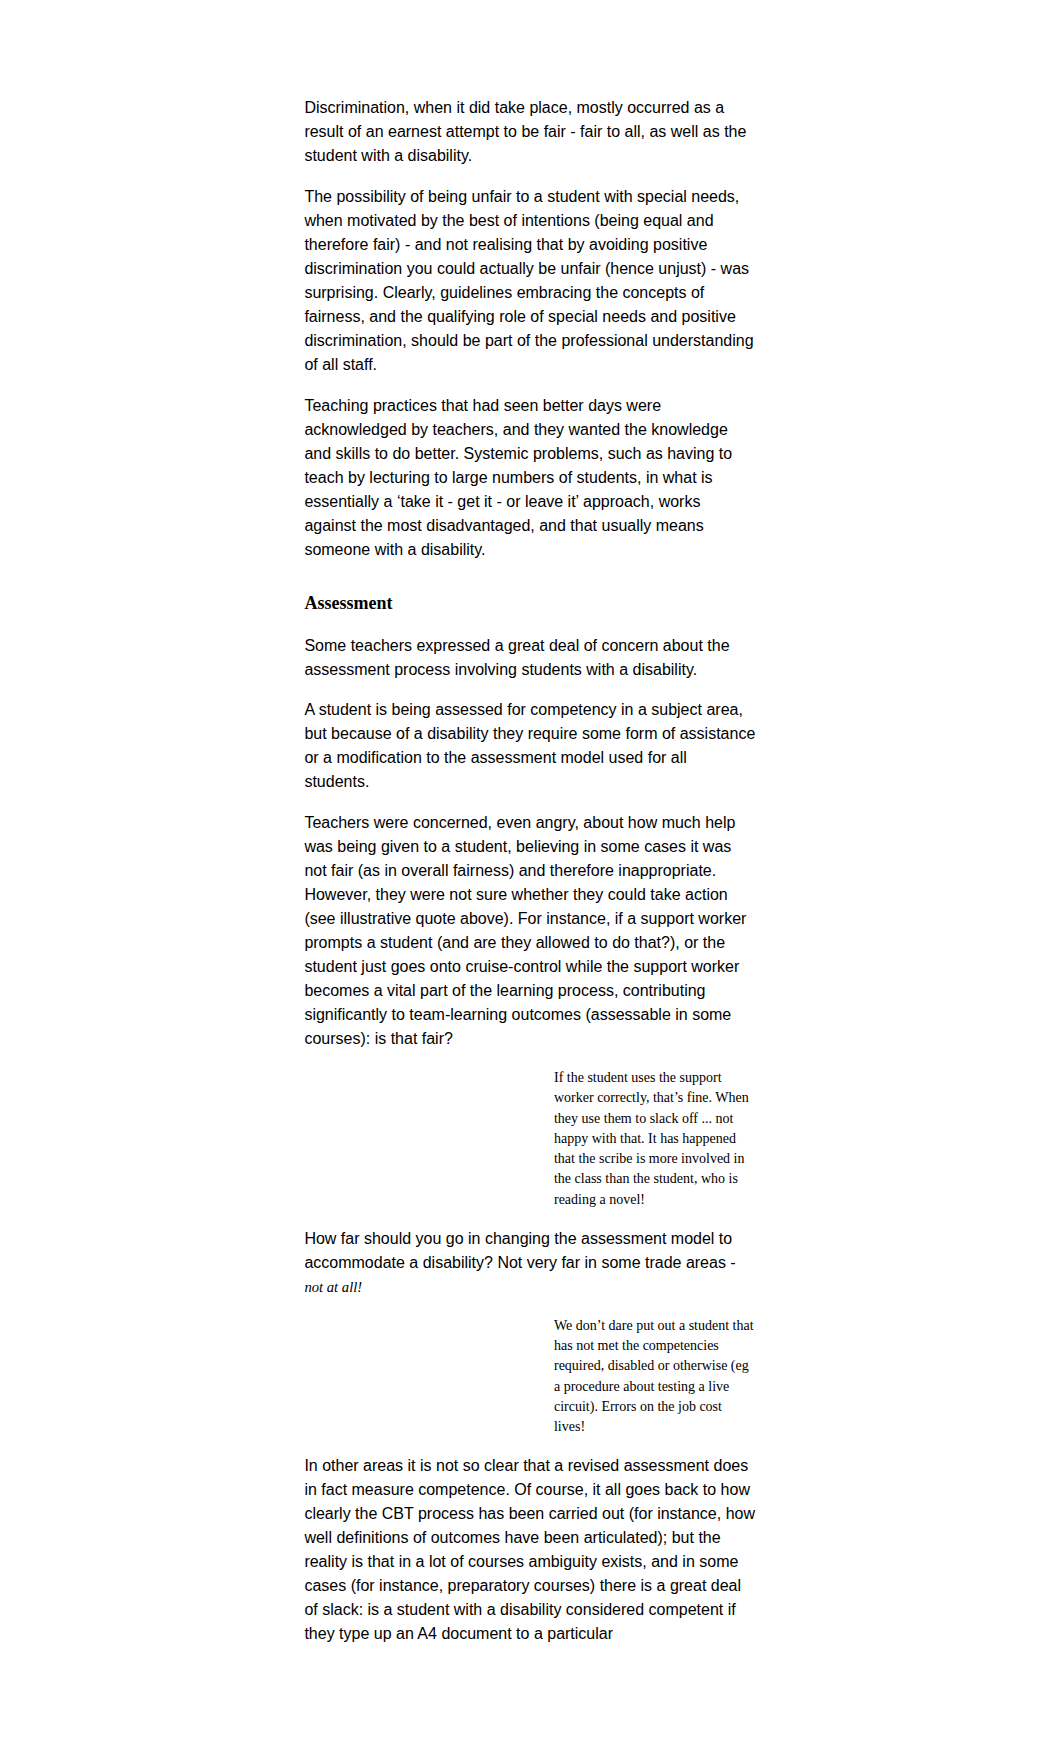Discrimination, when it did take place, mostly occurred as a result of an earnest attempt to be fair - fair to all, as well as the student with a disability.
The possibility of being unfair to a student with special needs, when motivated by the best of intentions (being equal and therefore fair) - and not realising that by avoiding positive discrimination you could actually be unfair (hence unjust) - was surprising. Clearly, guidelines embracing the concepts of fairness, and the qualifying role of special needs and positive discrimination, should be part of the professional understanding of all staff.
Teaching practices that had seen better days were acknowledged by teachers, and they wanted the knowledge and skills to do better. Systemic problems, such as having to teach by lecturing to large numbers of students, in what is essentially a ‘take it - get it - or leave it’ approach, works against the most disadvantaged, and that usually means someone with a disability.
Assessment
Some teachers expressed a great deal of concern about the assessment process involving students with a disability.
A student is being assessed for competency in a subject area, but because of a disability they require some form of assistance or a modification to the assessment model used for all students.
Teachers were concerned, even angry, about how much help was being given to a student, believing in some cases it was not fair (as in overall fairness) and therefore inappropriate. However, they were not sure whether they could take action (see illustrative quote above). For instance, if a support worker prompts a student (and are they allowed to do that?), or the student just goes onto cruise-control while the support worker becomes a vital part of the learning process, contributing significantly to team-learning outcomes (assessable in some courses): is that fair?
If the student uses the support worker correctly, that’s fine. When they use them to slack off ... not happy with that. It has happened that the scribe is more involved in the class than the student, who is reading a novel!
How far should you go in changing the assessment model to accommodate a disability? Not very far in some trade areas - not at all!
We don’t dare put out a student that has not met the competencies required, disabled or otherwise (eg a procedure about testing a live circuit). Errors on the job cost lives!
In other areas it is not so clear that a revised assessment does in fact measure competence. Of course, it all goes back to how clearly the CBT process has been carried out (for instance, how well definitions of outcomes have been articulated); but the reality is that in a lot of courses ambiguity exists, and in some cases (for instance, preparatory courses) there is a great deal of slack: is a student with a disability considered competent if they type up an A4 document to a particular